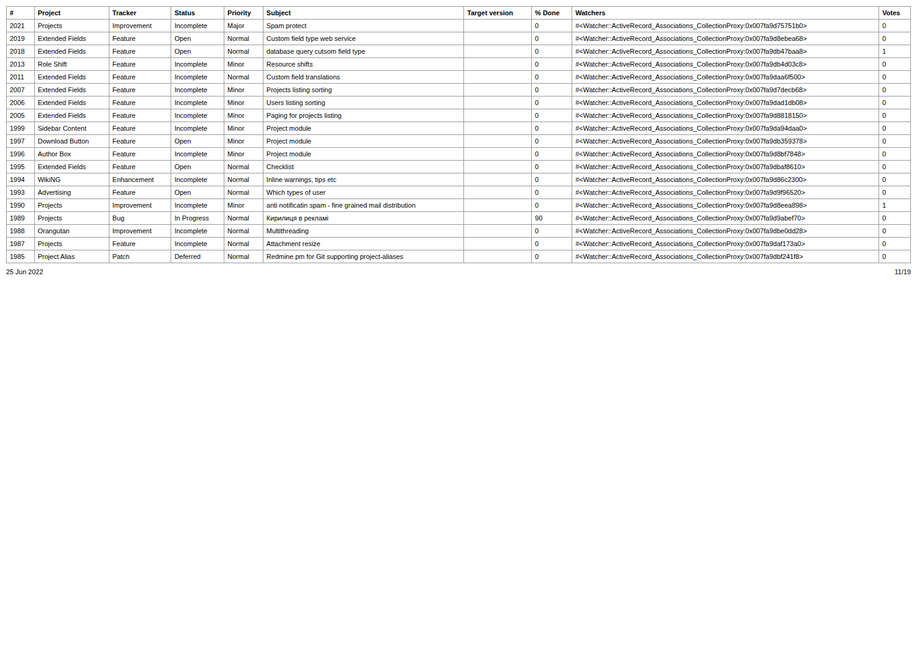| # | Project | Tracker | Status | Priority | Subject | Target version | % Done | Watchers | Votes |
| --- | --- | --- | --- | --- | --- | --- | --- | --- | --- |
| 2021 | Projects | Improvement | Incomplete | Major | Spam protect | | 0 | #<Watcher::ActiveRecord_Associations_CollectionProxy:0x007fa9d75751b0> | 0 |
| 2019 | Extended Fields | Feature | Open | Normal | Custom field type web service | | 0 | #<Watcher::ActiveRecord_Associations_CollectionProxy:0x007fa9d8ebea68> | 0 |
| 2018 | Extended Fields | Feature | Open | Normal | database query cutsom field type | | 0 | #<Watcher::ActiveRecord_Associations_CollectionProxy:0x007fa9db47baa8> | 1 |
| 2013 | Role Shift | Feature | Incomplete | Minor | Resource shifts | | 0 | #<Watcher::ActiveRecord_Associations_CollectionProxy:0x007fa9db4d03c8> | 0 |
| 2011 | Extended Fields | Feature | Incomplete | Normal | Custom field translations | | 0 | #<Watcher::ActiveRecord_Associations_CollectionProxy:0x007fa9daa6f500> | 0 |
| 2007 | Extended Fields | Feature | Incomplete | Minor | Projects listing sorting | | 0 | #<Watcher::ActiveRecord_Associations_CollectionProxy:0x007fa9d7decb68> | 0 |
| 2006 | Extended Fields | Feature | Incomplete | Minor | Users listing sorting | | 0 | #<Watcher::ActiveRecord_Associations_CollectionProxy:0x007fa9dad1db08> | 0 |
| 2005 | Extended Fields | Feature | Incomplete | Minor | Paging for projects listing | | 0 | #<Watcher::ActiveRecord_Associations_CollectionProxy:0x007fa9d8818150> | 0 |
| 1999 | Sidebar Content | Feature | Incomplete | Minor | Project module | | 0 | #<Watcher::ActiveRecord_Associations_CollectionProxy:0x007fa9da94daa0> | 0 |
| 1997 | Download Button | Feature | Open | Minor | Project module | | 0 | #<Watcher::ActiveRecord_Associations_CollectionProxy:0x007fa9db359378> | 0 |
| 1996 | Author Box | Feature | Incomplete | Minor | Project module | | 0 | #<Watcher::ActiveRecord_Associations_CollectionProxy:0x007fa9d8bf7848> | 0 |
| 1995 | Extended Fields | Feature | Open | Normal | Checklist | | 0 | #<Watcher::ActiveRecord_Associations_CollectionProxy:0x007fa9dbaf8610> | 0 |
| 1994 | WikiNG | Enhancement | Incomplete | Normal | Inline warnings, tips etc | | 0 | #<Watcher::ActiveRecord_Associations_CollectionProxy:0x007fa9d86c2300> | 0 |
| 1993 | Advertising | Feature | Open | Normal | Which types of user | | 0 | #<Watcher::ActiveRecord_Associations_CollectionProxy:0x007fa9d9f96520> | 0 |
| 1990 | Projects | Improvement | Incomplete | Minor | anti notificatin spam - fine grained mail distribution | | 0 | #<Watcher::ActiveRecord_Associations_CollectionProxy:0x007fa9d8eea898> | 1 |
| 1989 | Projects | Bug | In Progress | Normal | Кирилиця в рекламі | | 90 | #<Watcher::ActiveRecord_Associations_CollectionProxy:0x007fa9d9abef70> | 0 |
| 1988 | Orangutan | Improvement | Incomplete | Normal | Multithreading | | 0 | #<Watcher::ActiveRecord_Associations_CollectionProxy:0x007fa9dbe0dd28> | 0 |
| 1987 | Projects | Feature | Incomplete | Normal | Attachment resize | | 0 | #<Watcher::ActiveRecord_Associations_CollectionProxy:0x007fa9daf173a0> | 0 |
| 1985 | Project Alias | Patch | Deferred | Normal | Redmine.pm for Git supporting project-aliases | | 0 | #<Watcher::ActiveRecord_Associations_CollectionProxy:0x007fa9dbf241f8> | 0 |
25 Jun 2022
11/19